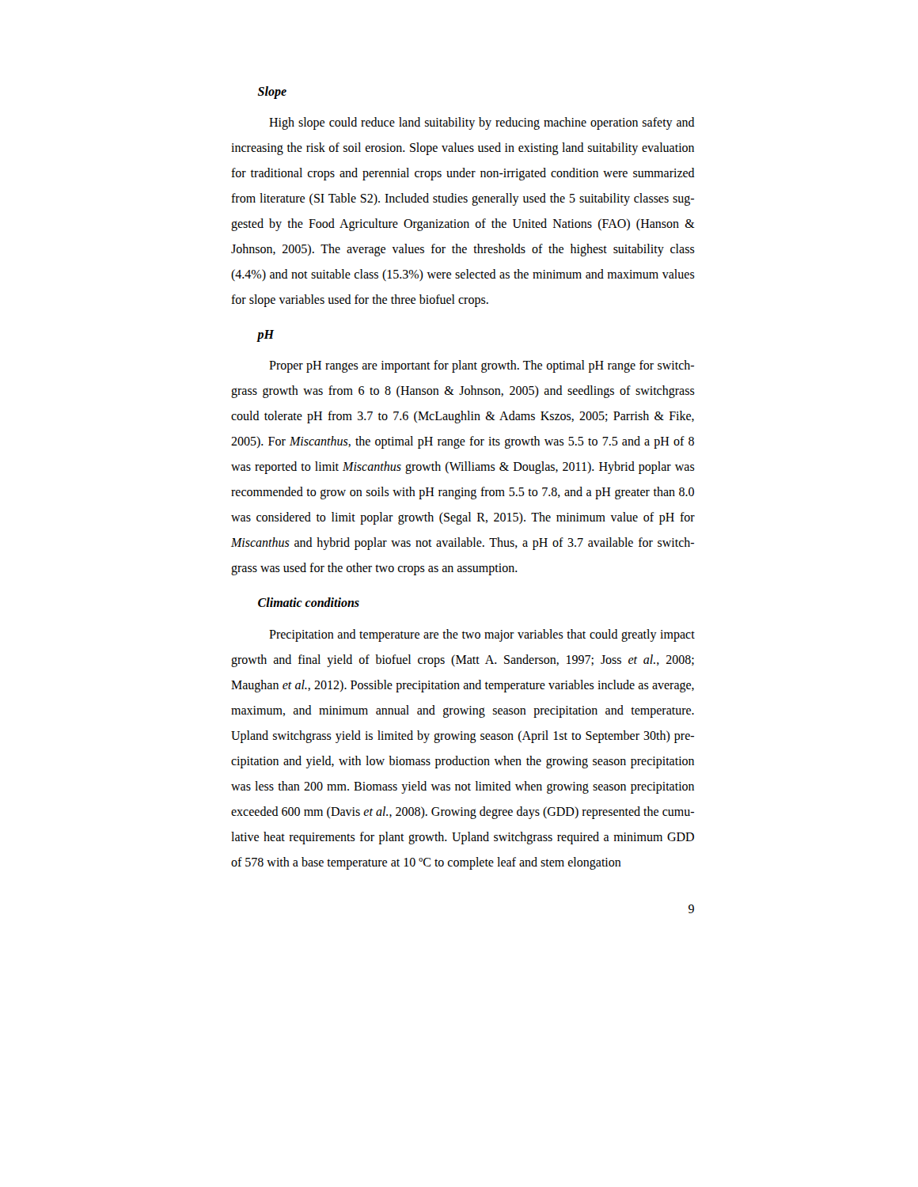Slope
High slope could reduce land suitability by reducing machine operation safety and increasing the risk of soil erosion. Slope values used in existing land suitability evaluation for traditional crops and perennial crops under non-irrigated condition were summarized from literature (SI Table S2). Included studies generally used the 5 suitability classes suggested by the Food Agriculture Organization of the United Nations (FAO) (Hanson & Johnson, 2005). The average values for the thresholds of the highest suitability class (4.4%) and not suitable class (15.3%) were selected as the minimum and maximum values for slope variables used for the three biofuel crops.
pH
Proper pH ranges are important for plant growth. The optimal pH range for switchgrass growth was from 6 to 8 (Hanson & Johnson, 2005) and seedlings of switchgrass could tolerate pH from 3.7 to 7.6 (McLaughlin & Adams Kszos, 2005; Parrish & Fike, 2005). For Miscanthus, the optimal pH range for its growth was 5.5 to 7.5 and a pH of 8 was reported to limit Miscanthus growth (Williams & Douglas, 2011). Hybrid poplar was recommended to grow on soils with pH ranging from 5.5 to 7.8, and a pH greater than 8.0 was considered to limit poplar growth (Segal R, 2015). The minimum value of pH for Miscanthus and hybrid poplar was not available. Thus, a pH of 3.7 available for switchgrass was used for the other two crops as an assumption.
Climatic conditions
Precipitation and temperature are the two major variables that could greatly impact growth and final yield of biofuel crops (Matt A. Sanderson, 1997; Joss et al., 2008; Maughan et al., 2012). Possible precipitation and temperature variables include as average, maximum, and minimum annual and growing season precipitation and temperature. Upland switchgrass yield is limited by growing season (April 1st to September 30th) precipitation and yield, with low biomass production when the growing season precipitation was less than 200 mm. Biomass yield was not limited when growing season precipitation exceeded 600 mm (Davis et al., 2008). Growing degree days (GDD) represented the cumulative heat requirements for plant growth. Upland switchgrass required a minimum GDD of 578 with a base temperature at 10 ºC to complete leaf and stem elongation
9